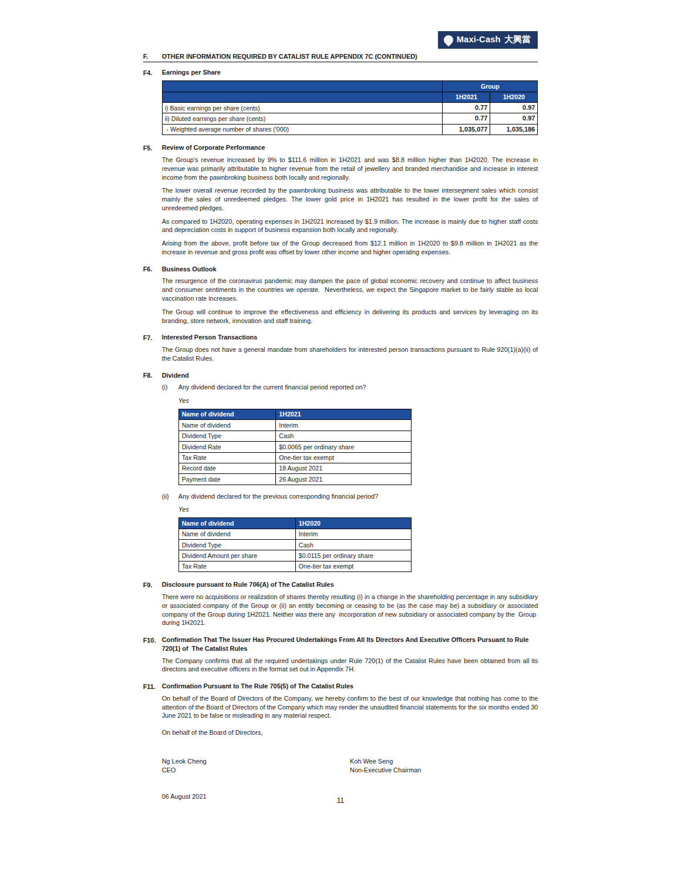Maxi-Cash 大興當
F.
OTHER INFORMATION REQUIRED BY CATALIST RULE APPENDIX 7C (CONTINUED)
F4.
Earnings per Share
| | Group |
| --- | --- |
| | 1H2021 | 1H2020 |
| i) Basic earnings per share (cents) | 0.77 | 0.97 |
| ii) Diluted earnings per share (cents) | 0.77 | 0.97 |
| - Weighted average number of shares ('000) | 1,035,077 | 1,035,186 |
F5.
Review of Corporate Performance
The Group's revenue increased by 9% to $111.6 million in 1H2021 and was $8.8 million higher than 1H2020. The increase in revenue was primarily attributable to higher revenue from the retail of jewellery and branded merchandise and increase in interest income from the pawnbroking business both locally and regionally.
The lower overall revenue recorded by the pawnbroking business was attributable to the lower intersegment sales which consist mainly the sales of unredeemed pledges. The lower gold price in 1H2021 has resulted in the lower profit for the sales of unredeemed pledges.
As compared to 1H2020, operating expenses in 1H2021 increased by $1.9 million. The increase is mainly due to higher staff costs and depreciation costs in support of business expansion both locally and regionally.
Arising from the above, profit before tax of the Group decreased from $12.1 million in 1H2020 to $9.8 million in 1H2021 as the increase in revenue and gross profit was offset by lower other income and higher operating expenses.
F6.
Business Outlook
The resurgence of the coronavirus pandemic may dampen the pace of global economic recovery and continue to affect business and consumer sentiments in the countries we operate. Nevertheless, we expect the Singapore market to be fairly stable as local vaccination rate increases.
The Group will continue to improve the effectiveness and efficiency in delivering its products and services by leveraging on its branding, store network, innovation and staff training.
F7.
Interested Person Transactions
The Group does not have a general mandate from shareholders for interested person transactions pursuant to Rule 920(1)(a)(ii) of the Catalist Rules.
F8.
Dividend
(i)
Any dividend declared for the current financial period reported on?
Yes
| Name of dividend | 1H2021 |
| --- | --- |
| Name of dividend | Interim |
| Dividend Type | Cash |
| Dividend Rate | $0.0065 per ordinary share |
| Tax Rate | One-tier tax exempt |
| Record date | 18 August 2021 |
| Payment date | 26 August 2021 |
(ii)
Any dividend declared for the previous corresponding financial period?
Yes
| Name of dividend | 1H2020 |
| --- | --- |
| Name of dividend | Interim |
| Dividend Type | Cash |
| Dividend Amount per share | $0.0115 per ordinary share |
| Tax Rate | One-tier tax exempt |
F9.
Disclosure pursuant to Rule 706(A) of The Catalist Rules
There were no acquisitions or realization of shares thereby resulting (i) in a change in the shareholding percentage in any subsidiary or associated company of the Group or (ii) an entity becoming or ceasing to be (as the case may be) a subsidiary or associated company of the Group during 1H2021. Neither was there any incorporation of new subsidiary or associated company by the Group during 1H2021.
F10.
Confirmation That The Issuer Has Procured Undertakings From All Its Directors And Executive Officers Pursuant to Rule 720(1) of The Catalist Rules
The Company confirms that all the required undertakings under Rule 720(1) of the Catalist Rules have been obtained from all its directors and executive officers in the format set out in Appendix 7H.
F11.
Confirmation Pursuant to The Rule 705(5) of The Catalist Rules
On behalf of the Board of Directors of the Company, we hereby confirm to the best of our knowledge that nothing has come to the attention of the Board of Directors of the Company which may render the unaudited financial statements for the six months ended 30 June 2021 to be false or misleading in any material respect.
On behalf of the Board of Directors,
Ng Leok Cheng
CEO
Koh Wee Seng
Non-Executive Chairman
06 August 2021
11